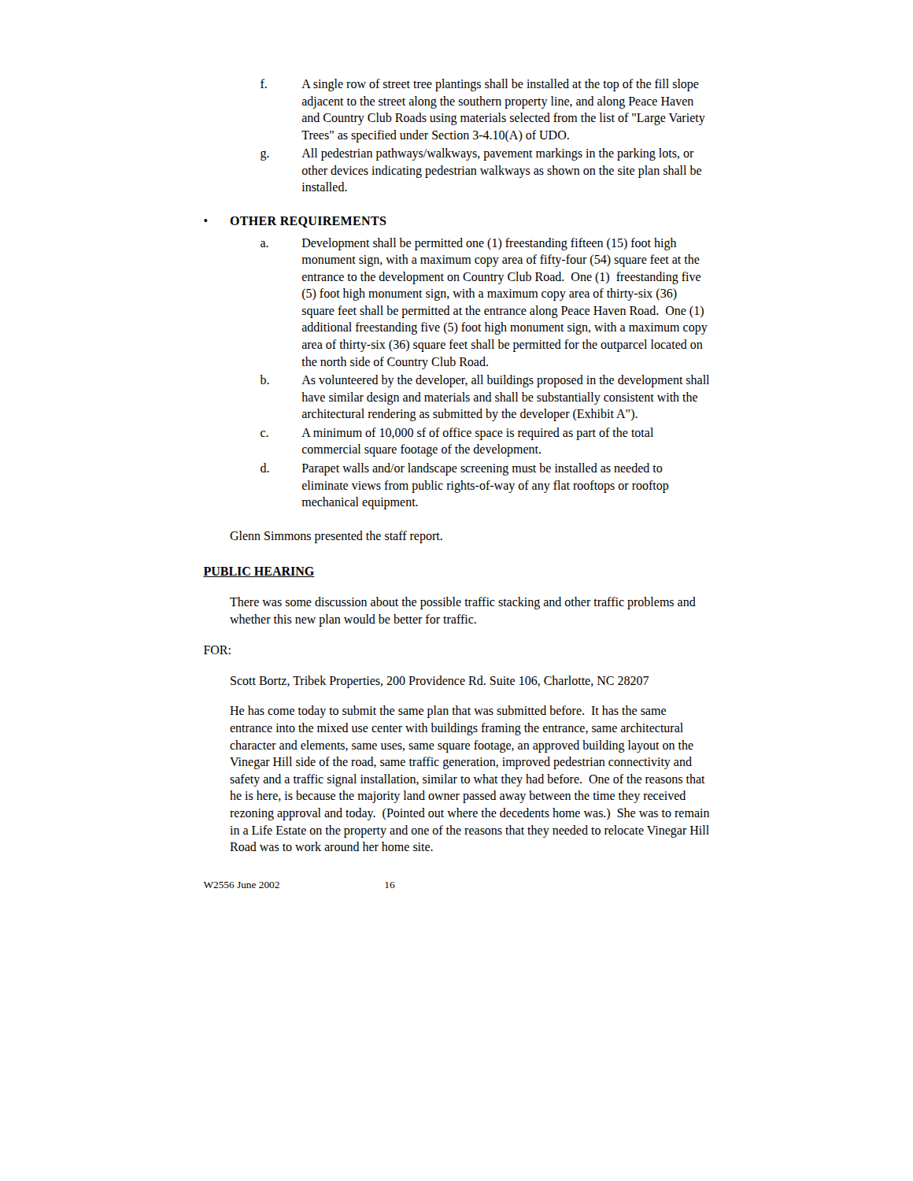f.
A single row of street tree plantings shall be installed at the top of the fill slope adjacent to the street along the southern property line, and along Peace Haven and Country Club Roads using materials selected from the list of "Large Variety Trees" as specified under Section 3-4.10(A) of UDO.
g.
All pedestrian pathways/walkways, pavement markings in the parking lots, or other devices indicating pedestrian walkways as shown on the site plan shall be installed.
•
OTHER REQUIREMENTS
a.
Development shall be permitted one (1) freestanding fifteen (15) foot high monument sign, with a maximum copy area of fifty-four (54) square feet at the entrance to the development on Country Club Road. One (1) freestanding five (5) foot high monument sign, with a maximum copy area of thirty-six (36) square feet shall be permitted at the entrance along Peace Haven Road. One (1) additional freestanding five (5) foot high monument sign, with a maximum copy area of thirty-six (36) square feet shall be permitted for the outparcel located on the north side of Country Club Road.
b.
As volunteered by the developer, all buildings proposed in the development shall have similar design and materials and shall be substantially consistent with the architectural rendering as submitted by the developer (Exhibit A").
c.
A minimum of 10,000 sf of office space is required as part of the total commercial square footage of the development.
d.
Parapet walls and/or landscape screening must be installed as needed to eliminate views from public rights-of-way of any flat rooftops or rooftop mechanical equipment.
Glenn Simmons presented the staff report.
PUBLIC HEARING
There was some discussion about the possible traffic stacking and other traffic problems and whether this new plan would be better for traffic.
FOR:
Scott Bortz, Tribek Properties, 200 Providence Rd. Suite 106, Charlotte, NC 28207
He has come today to submit the same plan that was submitted before. It has the same entrance into the mixed use center with buildings framing the entrance, same architectural character and elements, same uses, same square footage, an approved building layout on the Vinegar Hill side of the road, same traffic generation, improved pedestrian connectivity and safety and a traffic signal installation, similar to what they had before. One of the reasons that he is here, is because the majority land owner passed away between the time they received rezoning approval and today. (Pointed out where the decedents home was.) She was to remain in a Life Estate on the property and one of the reasons that they needed to relocate Vinegar Hill Road was to work around her home site.
W2556 June 2002 16